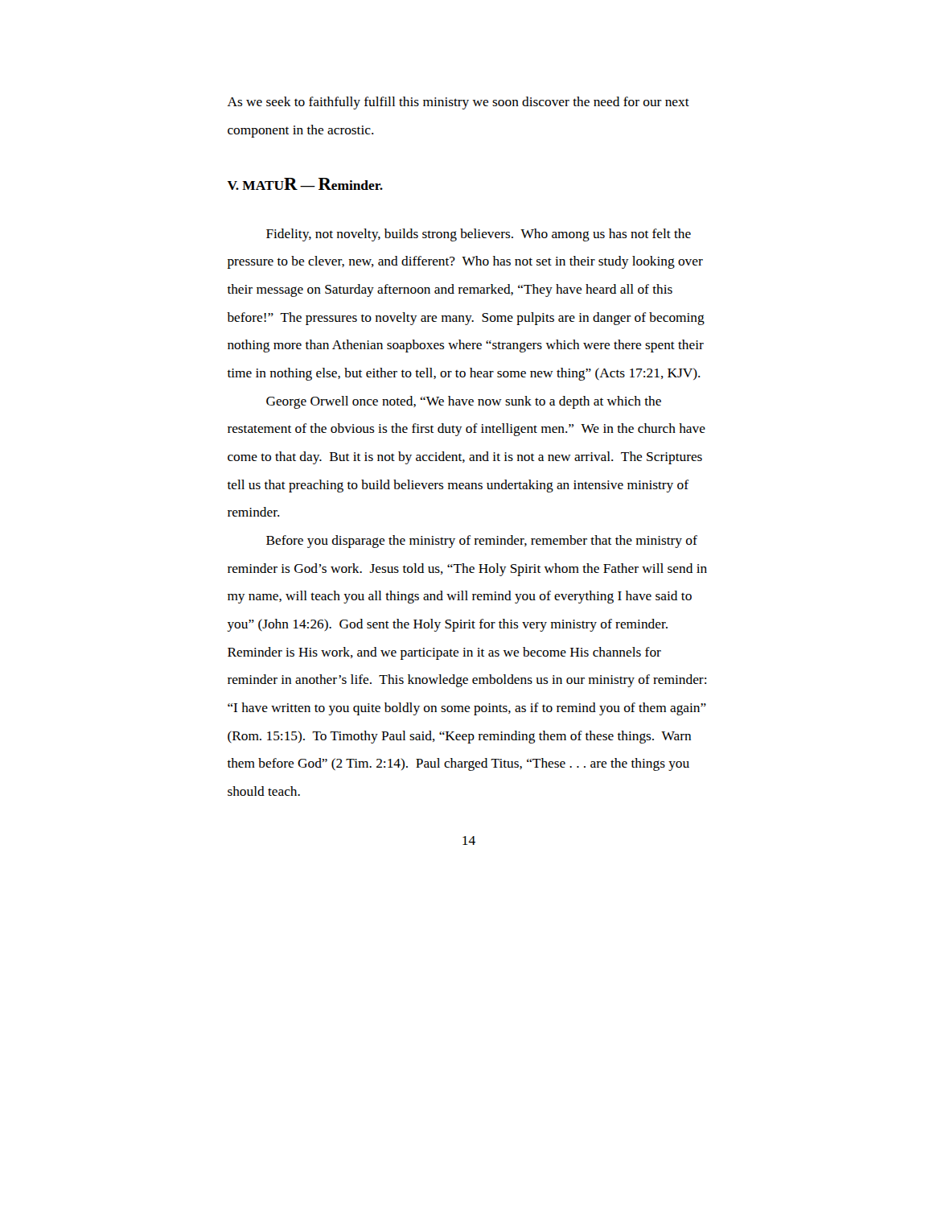As we seek to faithfully fulfill this ministry we soon discover the need for our next component in the acrostic.
V. MATUR — Reminder.
Fidelity, not novelty, builds strong believers. Who among us has not felt the pressure to be clever, new, and different? Who has not set in their study looking over their message on Saturday afternoon and remarked, “They have heard all of this before!” The pressures to novelty are many. Some pulpits are in danger of becoming nothing more than Athenian soapboxes where “strangers which were there spent their time in nothing else, but either to tell, or to hear some new thing” (Acts 17:21, KJV).
George Orwell once noted, “We have now sunk to a depth at which the restatement of the obvious is the first duty of intelligent men.” We in the church have come to that day. But it is not by accident, and it is not a new arrival. The Scriptures tell us that preaching to build believers means undertaking an intensive ministry of reminder.
Before you disparage the ministry of reminder, remember that the ministry of reminder is God’s work. Jesus told us, “The Holy Spirit whom the Father will send in my name, will teach you all things and will remind you of everything I have said to you” (John 14:26). God sent the Holy Spirit for this very ministry of reminder. Reminder is His work, and we participate in it as we become His channels for reminder in another’s life. This knowledge emboldens us in our ministry of reminder: “I have written to you quite boldly on some points, as if to remind you of them again” (Rom. 15:15). To Timothy Paul said, “Keep reminding them of these things. Warn them before God” (2 Tim. 2:14). Paul charged Titus, “These . . . are the things you should teach.
14